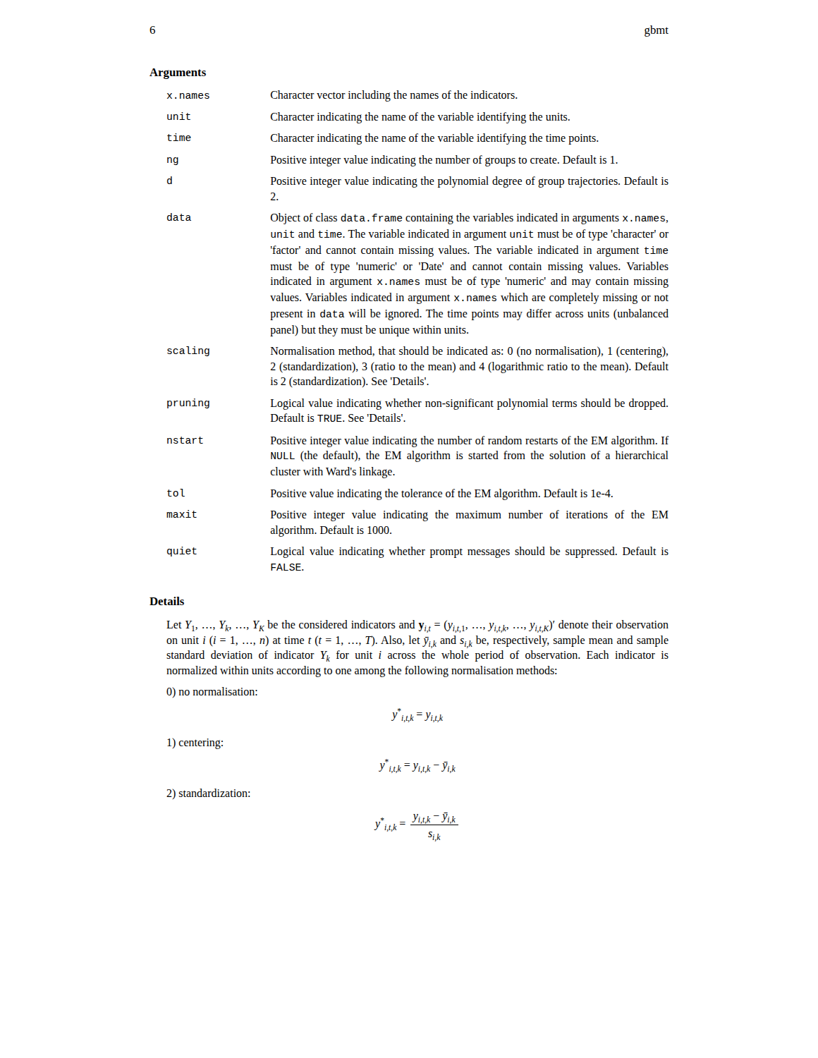6 gbmt
Arguments
x.names
Character vector including the names of the indicators.
unit
Character indicating the name of the variable identifying the units.
time
Character indicating the name of the variable identifying the time points.
ng
Positive integer value indicating the number of groups to create. Default is 1.
d
Positive integer value indicating the polynomial degree of group trajectories. Default is 2.
data
Object of class data.frame containing the variables indicated in arguments x.names, unit and time. The variable indicated in argument unit must be of type 'character' or 'factor' and cannot contain missing values. The variable indicated in argument time must be of type 'numeric' or 'Date' and cannot contain missing values. Variables indicated in argument x.names must be of type 'numeric' and may contain missing values. Variables indicated in argument x.names which are completely missing or not present in data will be ignored. The time points may differ across units (unbalanced panel) but they must be unique within units.
scaling
Normalisation method, that should be indicated as: 0 (no normalisation), 1 (centering), 2 (standardization), 3 (ratio to the mean) and 4 (logarithmic ratio to the mean). Default is 2 (standardization). See 'Details'.
pruning
Logical value indicating whether non-significant polynomial terms should be dropped. Default is TRUE. See 'Details'.
nstart
Positive integer value indicating the number of random restarts of the EM algorithm. If NULL (the default), the EM algorithm is started from the solution of a hierarchical cluster with Ward's linkage.
tol
Positive value indicating the tolerance of the EM algorithm. Default is 1e-4.
maxit
Positive integer value indicating the maximum number of iterations of the EM algorithm. Default is 1000.
quiet
Logical value indicating whether prompt messages should be suppressed. Default is FALSE.
Details
Let Y1, …, Yk, …, YK be the considered indicators and yi,t = (yi,t,1, …, yi,t,k, …, yi,t,K)′ denote their observation on unit i (i = 1, …, n) at time t (t = 1, …, T). Also, let ȳi,k and si,k be, respectively, sample mean and sample standard deviation of indicator Yk for unit i across the whole period of observation. Each indicator is normalized within units according to one among the following normalisation methods:
0) no normalisation:
y*i,t,k = yi,t,k
1) centering:
y*i,t,k = yi,t,k − ȳi,k
2) standardization:
y*i,t,k = yi,t,k − ȳi,k si,k